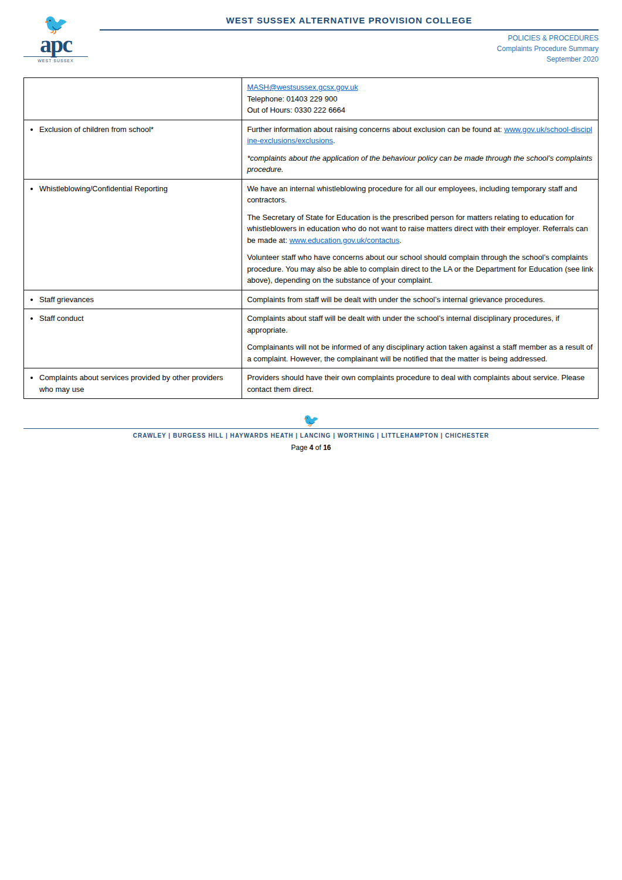🐦
apc
WEST SUSSEX
WEST SUSSEX ALTERNATIVE PROVISION COLLEGE
POLICIES & PROCEDURES
Complaints Procedure Summary
September 2020
| | MASH@westsussex.gcsx.gov.uk Telephone: 01403 229 900 Out of Hours: 0330 222 6664 |
| Exclusion of children from school* | Further information about raising concerns about exclusion can be found at: www.gov.uk/school-discipline-exclusions/exclusions . *complaints about the application of the behaviour policy can be made through the school’s complaints procedure. |
| Whistleblowing/Confidential Reporting | We have an internal whistleblowing procedure for all our employees, including temporary staff and contractors. The Secretary of State for Education is the prescribed person for matters relating to education for whistleblowers in education who do not want to raise matters direct with their employer. Referrals can be made at: www.education.gov.uk/contactus . Volunteer staff who have concerns about our school should complain through the school’s complaints procedure. You may also be able to complain direct to the LA or the Department for Education (see link above), depending on the substance of your complaint. |
| Staff grievances | Complaints from staff will be dealt with under the school’s internal grievance procedures. |
| Staff conduct | Complaints about staff will be dealt with under the school’s internal disciplinary procedures, if appropriate. Complainants will not be informed of any disciplinary action taken against a staff member as a result of a complaint. However, the complainant will be notified that the matter is being addressed. |
| Complaints about services provided by other providers who may use | Providers should have their own complaints procedure to deal with complaints about service. Please contact them direct. |
🐦
CRAWLEY | BURGESS HILL | HAYWARDS HEATH | LANCING | WORTHING | LITTLEHAMPTON | CHICHESTER
Page 4 of 16